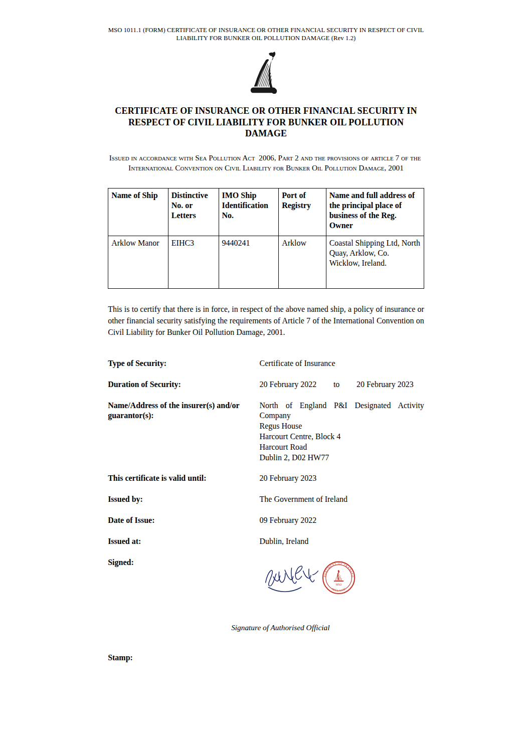MSO 1011.1 (FORM) CERTIFICATE OF INSURANCE OR OTHER FINANCIAL SECURITY IN RESPECT OF CIVIL
LIABILITY FOR BUNKER OIL POLLUTION DAMAGE (Rev 1.2)
CERTIFICATE OF INSURANCE OR OTHER FINANCIAL SECURITY IN RESPECT OF CIVIL LIABILITY FOR BUNKER OIL POLLUTION DAMAGE
Issued in accordance with Sea Pollution Act 2006, Part 2 and the provisions of article 7 of the International Convention on Civil Liability for Bunker Oil Pollution Damage, 2001
| Name of Ship | Distinctive No. or Letters | IMO Ship Identification No. | Port of Registry | Name and full address of the principal place of business of the Reg. Owner |
| --- | --- | --- | --- | --- |
| Arklow Manor | EIHC3 | 9440241 | Arklow | Coastal Shipping Ltd, North Quay, Arklow, Co. Wicklow, Ireland. |
This is to certify that there is in force, in respect of the above named ship, a policy of insurance or other financial security satisfying the requirements of Article 7 of the International Convention on Civil Liability for Bunker Oil Pollution Damage, 2001.
| Type of Security: | Certificate of Insurance |
| Duration of Security: | 20 February 2022 to 20 February 2023 |
| Name/Address of the insurer(s) and/or guarantor(s): | North of England P&I Designated Activity Company Regus House Harcourt Centre, Block 4 Harcourt Road Dublin 2, D02 HW77 |
| This certificate is valid until: | 20 February 2023 |
| Issued by: | The Government of Ireland |
| Date of Issue: | 09 February 2022 |
| Issued at: | Dublin, Ireland |
| Signed: | DEPARTMENT OF TRANSPORT IRELAND MSO |
Signature of Authorised Official
Stamp: